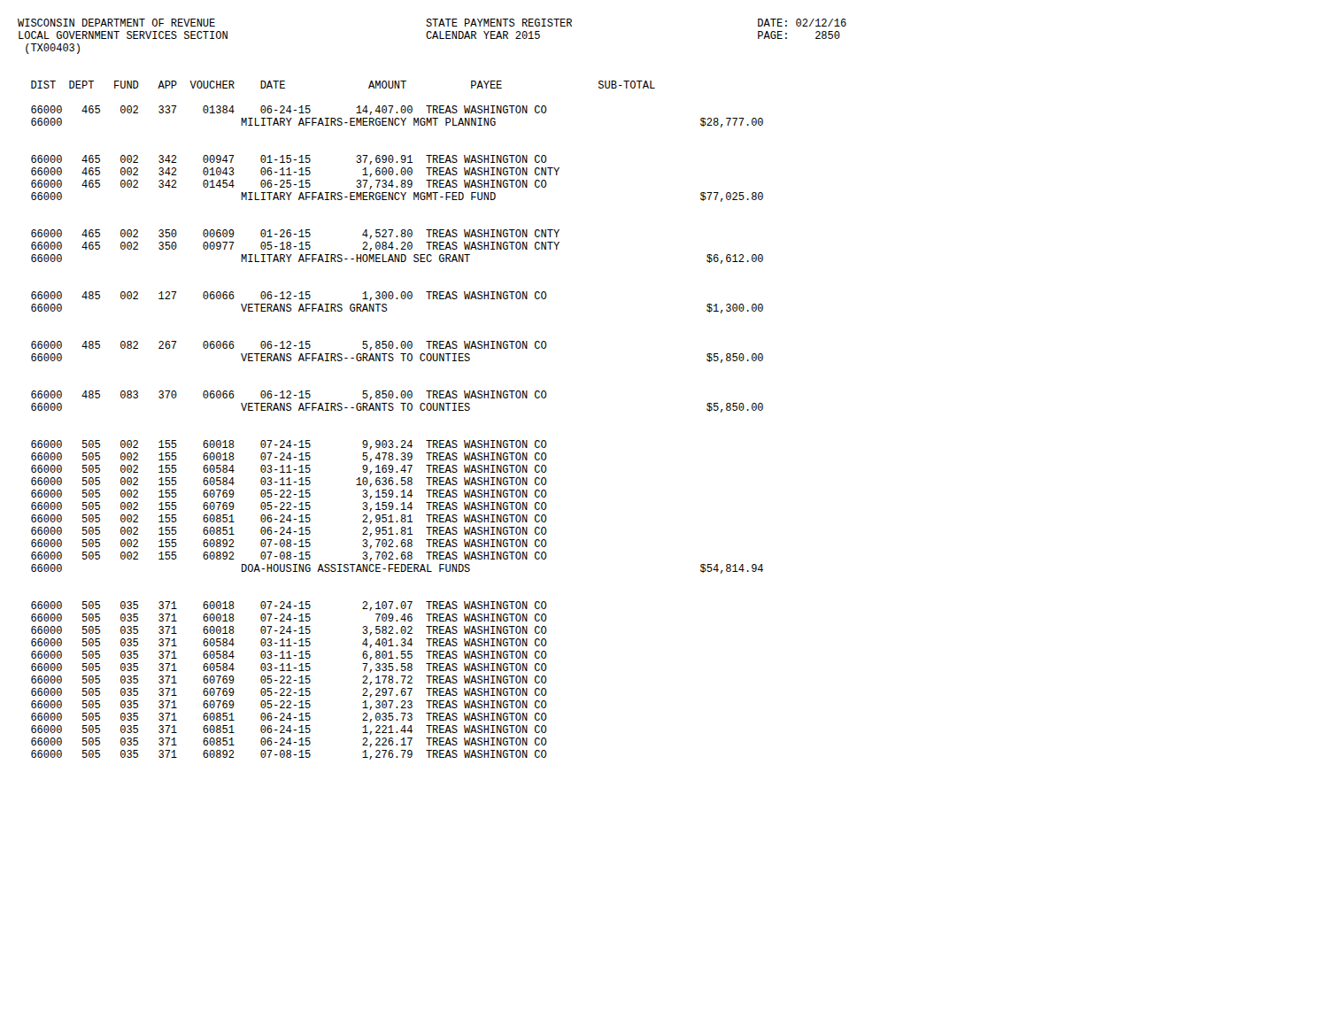WISCONSIN DEPARTMENT OF REVENUE STATE PAYMENTS REGISTER DATE: 02/12/16 LOCAL GOVERNMENT SERVICES SECTION CALENDAR YEAR 2015 PAGE: 2850 (TX00403) DIST DEPT FUND APP VOUCHER DATE AMOUNT PAYEE SUB-TOTAL 66000 465 002 337 01384 06-24-15 14,407.00 TREAS WASHINGTON CO 66000 MILITARY AFFAIRS-EMERGENCY MGMT PLANNING $28,777.00 66000 465 002 342 00947 01-15-15 37,690.91 TREAS WASHINGTON CO 66000 465 002 342 01043 06-11-15 1,600.00 TREAS WASHINGTON CNTY 66000 465 002 342 01454 06-25-15 37,734.89 TREAS WASHINGTON CO 66000 MILITARY AFFAIRS-EMERGENCY MGMT-FED FUND $77,025.80 66000 465 002 350 00609 01-26-15 4,527.80 TREAS WASHINGTON CNTY 66000 465 002 350 00977 05-18-15 2,084.20 TREAS WASHINGTON CNTY 66000 MILITARY AFFAIRS--HOMELAND SEC GRANT $6,612.00 66000 485 002 127 06066 06-12-15 1,300.00 TREAS WASHINGTON CO 66000 VETERANS AFFAIRS GRANTS $1,300.00 66000 485 082 267 06066 06-12-15 5,850.00 TREAS WASHINGTON CO 66000 VETERANS AFFAIRS--GRANTS TO COUNTIES $5,850.00 66000 485 083 370 06066 06-12-15 5,850.00 TREAS WASHINGTON CO 66000 VETERANS AFFAIRS--GRANTS TO COUNTIES $5,850.00 66000 505 002 155 60018 07-24-15 9,903.24 TREAS WASHINGTON CO 66000 505 002 155 60018 07-24-15 5,478.39 TREAS WASHINGTON CO 66000 505 002 155 60584 03-11-15 9,169.47 TREAS WASHINGTON CO 66000 505 002 155 60584 03-11-15 10,636.58 TREAS WASHINGTON CO 66000 505 002 155 60769 05-22-15 3,159.14 TREAS WASHINGTON CO 66000 505 002 155 60769 05-22-15 3,159.14 TREAS WASHINGTON CO 66000 505 002 155 60851 06-24-15 2,951.81 TREAS WASHINGTON CO 66000 505 002 155 60851 06-24-15 2,951.81 TREAS WASHINGTON CO 66000 505 002 155 60892 07-08-15 3,702.68 TREAS WASHINGTON CO 66000 505 002 155 60892 07-08-15 3,702.68 TREAS WASHINGTON CO 66000 DOA-HOUSING ASSISTANCE-FEDERAL FUNDS $54,814.94 66000 505 035 371 60018 07-24-15 2,107.07 TREAS WASHINGTON CO 66000 505 035 371 60018 07-24-15 709.46 TREAS WASHINGTON CO 66000 505 035 371 60018 07-24-15 3,582.02 TREAS WASHINGTON CO 66000 505 035 371 60584 03-11-15 4,401.34 TREAS WASHINGTON CO 66000 505 035 371 60584 03-11-15 6,801.55 TREAS WASHINGTON CO 66000 505 035 371 60584 03-11-15 7,335.58 TREAS WASHINGTON CO 66000 505 035 371 60769 05-22-15 2,178.72 TREAS WASHINGTON CO 66000 505 035 371 60769 05-22-15 2,297.67 TREAS WASHINGTON CO 66000 505 035 371 60769 05-22-15 1,307.23 TREAS WASHINGTON CO 66000 505 035 371 60851 06-24-15 2,035.73 TREAS WASHINGTON CO 66000 505 035 371 60851 06-24-15 1,221.44 TREAS WASHINGTON CO 66000 505 035 371 60851 06-24-15 2,226.17 TREAS WASHINGTON CO 66000 505 035 371 60892 07-08-15 1,276.79 TREAS WASHINGTON CO